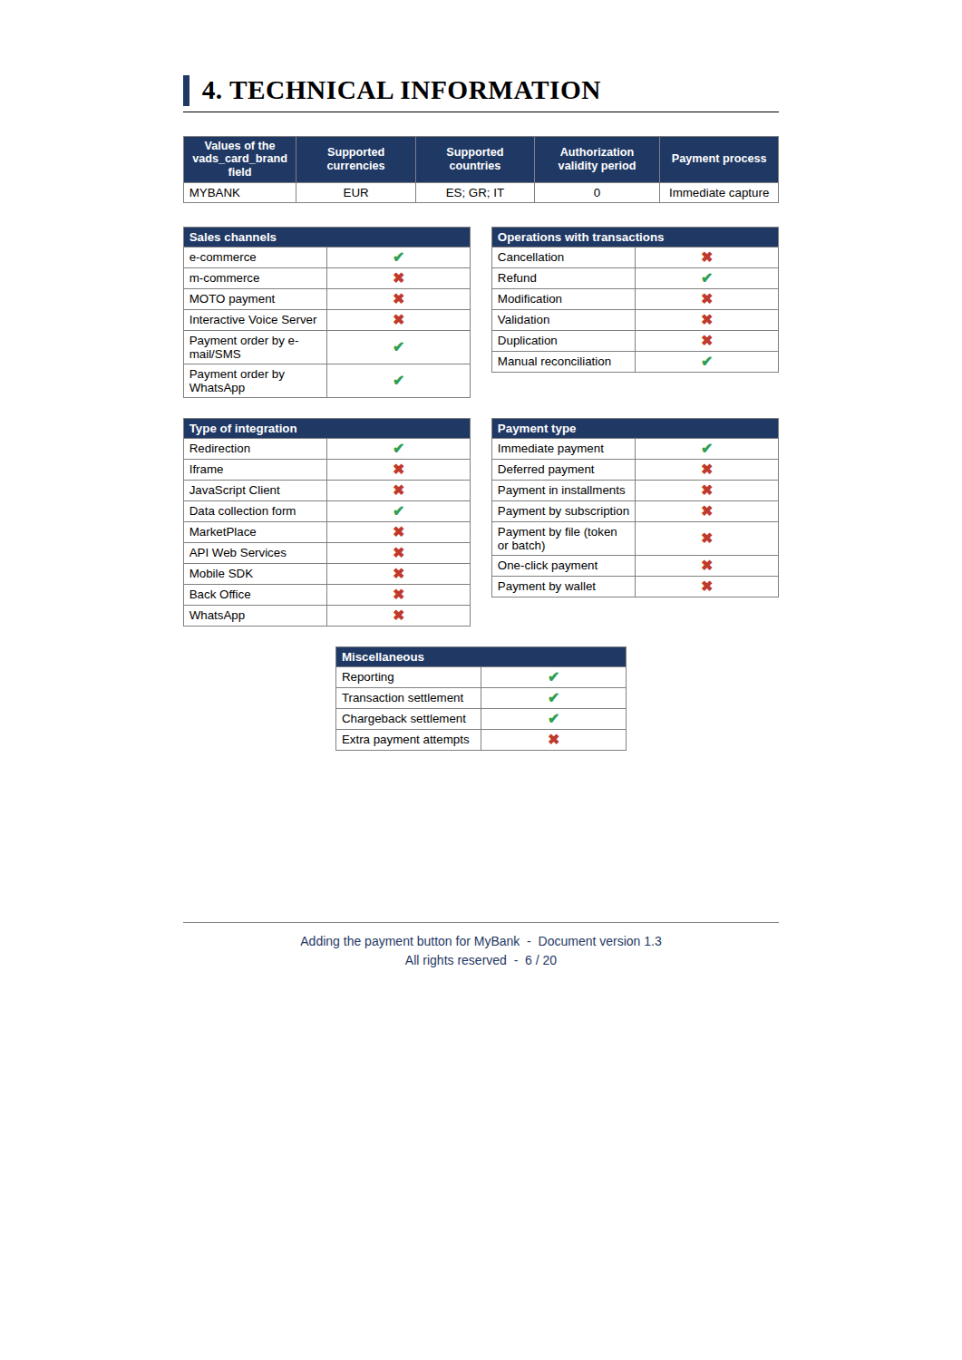4. TECHNICAL INFORMATION
| Values of the vads_card_brand field | Supported currencies | Supported countries | Authorization validity period | Payment process |
| MYBANK | EUR | ES; GR; IT | 0 | Immediate capture |
| Sales channels |
| e-commerce | ✔ |
| m-commerce | ✖ |
| MOTO payment | ✖ |
| Interactive Voice Server | ✖ |
| Payment order by e-mail/SMS | ✔ |
| Payment order by WhatsApp | ✔ |
| Operations with transactions |
| Cancellation | ✖ |
| Refund | ✔ |
| Modification | ✖ |
| Validation | ✖ |
| Duplication | ✖ |
| Manual reconciliation | ✔ |
| Type of integration |
| Redirection | ✔ |
| Iframe | ✖ |
| JavaScript Client | ✖ |
| Data collection form | ✔ |
| MarketPlace | ✖ |
| API Web Services | ✖ |
| Mobile SDK | ✖ |
| Back Office | ✖ |
| WhatsApp | ✖ |
| Payment type |
| Immediate payment | ✔ |
| Deferred payment | ✖ |
| Payment in installments | ✖ |
| Payment by subscription | ✖ |
| Payment by file (token or batch) | ✖ |
| One-click payment | ✖ |
| Payment by wallet | ✖ |
| Miscellaneous |
| Reporting | ✔ |
| Transaction settlement | ✔ |
| Chargeback settlement | ✔ |
| Extra payment attempts | ✖ |
Adding the payment button for MyBank - Document version 1.3
All rights reserved - 6 / 20